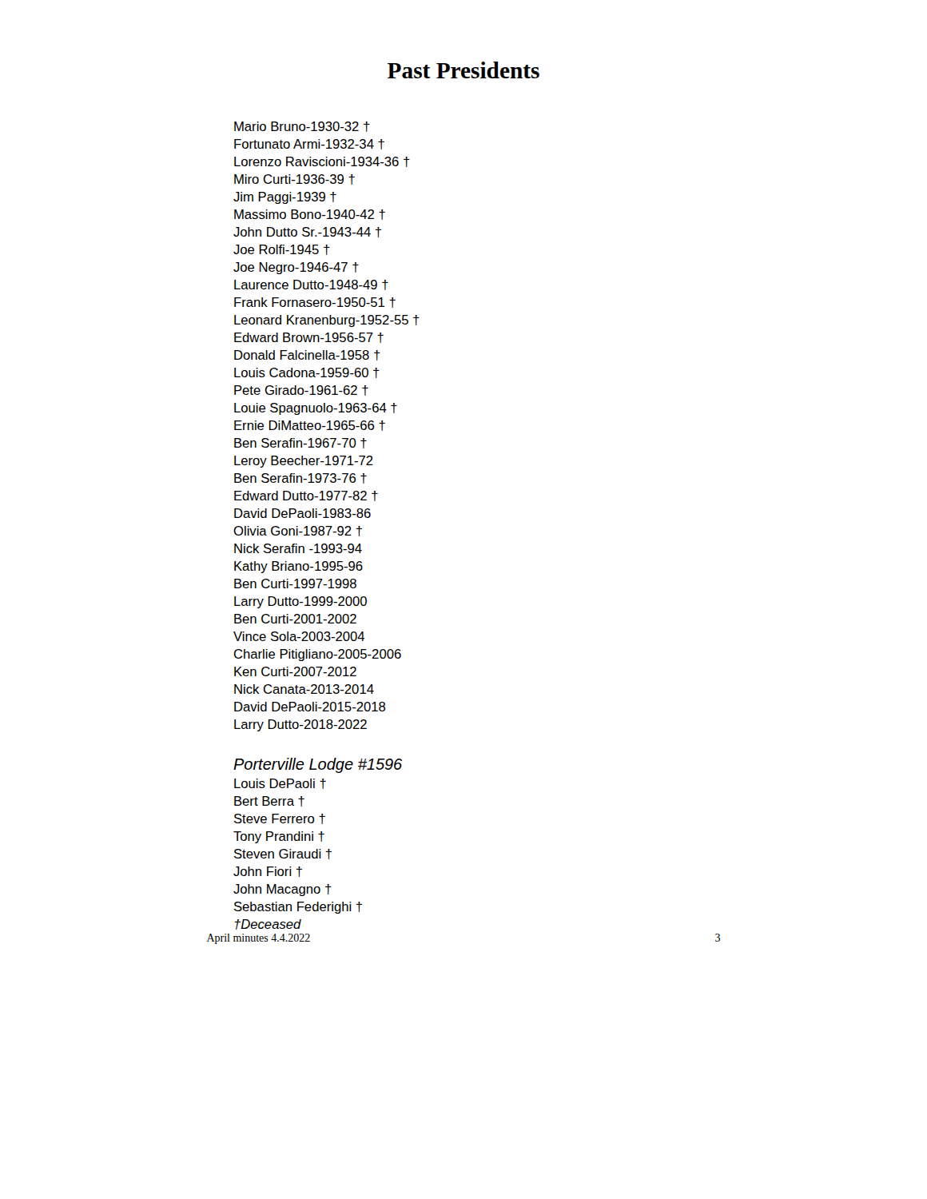Past Presidents
Mario Bruno-1930-32 †
Fortunato Armi-1932-34 †
Lorenzo Raviscioni-1934-36 †
Miro Curti-1936-39 †
Jim Paggi-1939 †
Massimo Bono-1940-42 †
John Dutto Sr.-1943-44 †
Joe Rolfi-1945 †
Joe Negro-1946-47 †
Laurence Dutto-1948-49 †
Frank Fornasero-1950-51 †
Leonard Kranenburg-1952-55 †
Edward Brown-1956-57 †
Donald Falcinella-1958 †
Louis Cadona-1959-60 †
Pete Girado-1961-62 †
Louie Spagnuolo-1963-64 †
Ernie DiMatteo-1965-66 †
Ben Serafin-1967-70 †
Leroy Beecher-1971-72
Ben Serafin-1973-76 †
Edward Dutto-1977-82 †
David DePaoli-1983-86
Olivia Goni-1987-92 †
Nick Serafin -1993-94
Kathy Briano-1995-96
Ben Curti-1997-1998
Larry Dutto-1999-2000
Ben Curti-2001-2002
Vince Sola-2003-2004
Charlie Pitigliano-2005-2006
Ken Curti-2007-2012
Nick Canata-2013-2014
David DePaoli-2015-2018
Larry Dutto-2018-2022
Porterville Lodge #1596
Louis DePaoli †
Bert Berra †
Steve Ferrero †
Tony Prandini †
Steven Giraudi †
John Fiori †
John Macagno †
Sebastian Federighi †
†Deceased
April minutes 4.4.2022 3